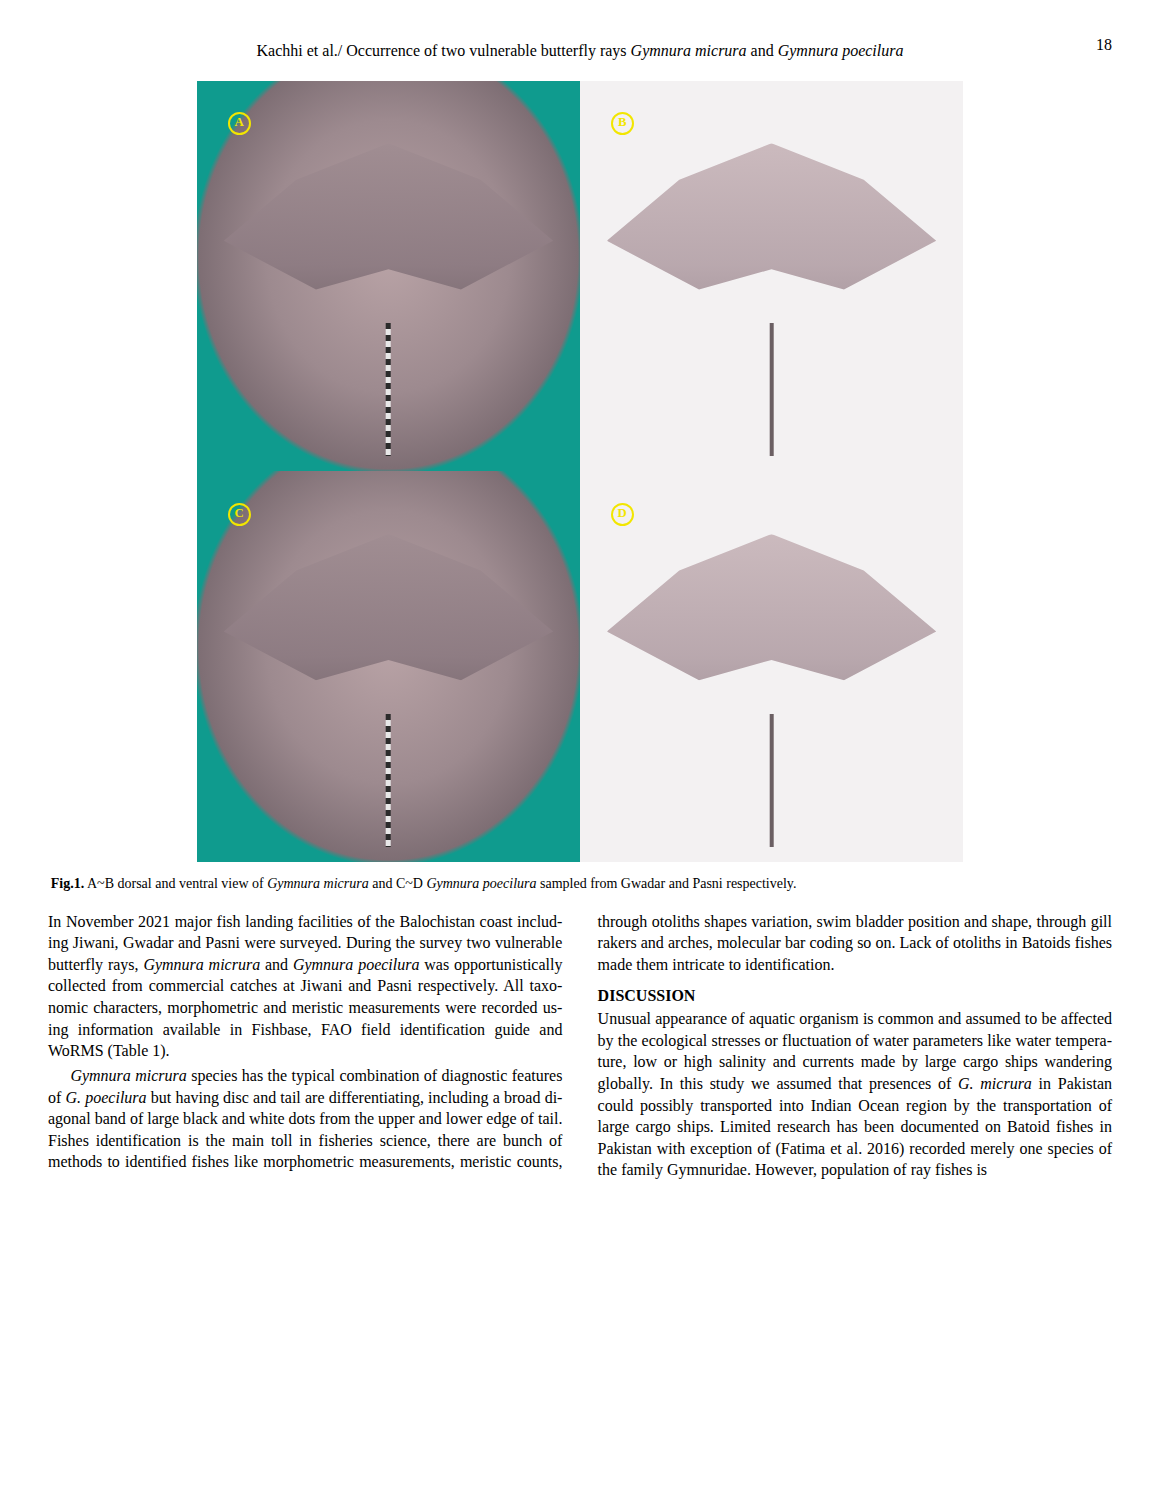Kachhi et al./ Occurrence of two vulnerable butterfly rays Gymnura micrura and Gymnura poecilura
18
A
B
C
D
Fig.1. A~B dorsal and ventral view of Gymnura micrura and C~D Gymnura poecilura sampled from Gwadar and Pasni respectively.
In November 2021 major fish landing facilities of the Balochistan coast including Jiwani, Gwadar and Pasni were surveyed. During the survey two vulnerable butterfly rays, Gymnura micrura and Gymnura poecilura was opportunistically collected from commercial catches at Jiwani and Pasni respectively. All taxonomic characters, morphometric and meristic measurements were recorded using information available in Fishbase, FAO field identification guide and WoRMS (Table 1).
Gymnura micrura species has the typical combination of diagnostic features of G. poecilura but having disc and tail are differentiating, including a broad diagonal band of large black and white dots from the upper and lower edge of tail. Fishes identification is the main toll in fisheries science, there are bunch of methods to identified fishes like morphometric measurements, meristic counts, through otoliths shapes variation, swim bladder position and shape, through gill rakers and arches, molecular bar coding so on. Lack of otoliths in Batoids fishes made them intricate to identification.
Discussion
Unusual appearance of aquatic organism is common and assumed to be affected by the ecological stresses or fluctuation of water parameters like water temperature, low or high salinity and currents made by large cargo ships wandering globally. In this study we assumed that presences of G. micrura in Pakistan could possibly transported into Indian Ocean region by the transportation of large cargo ships. Limited research has been documented on Batoid fishes in Pakistan with exception of (Fatima et al. 2016) recorded merely one species of the family Gymnuridae. However, population of ray fishes is